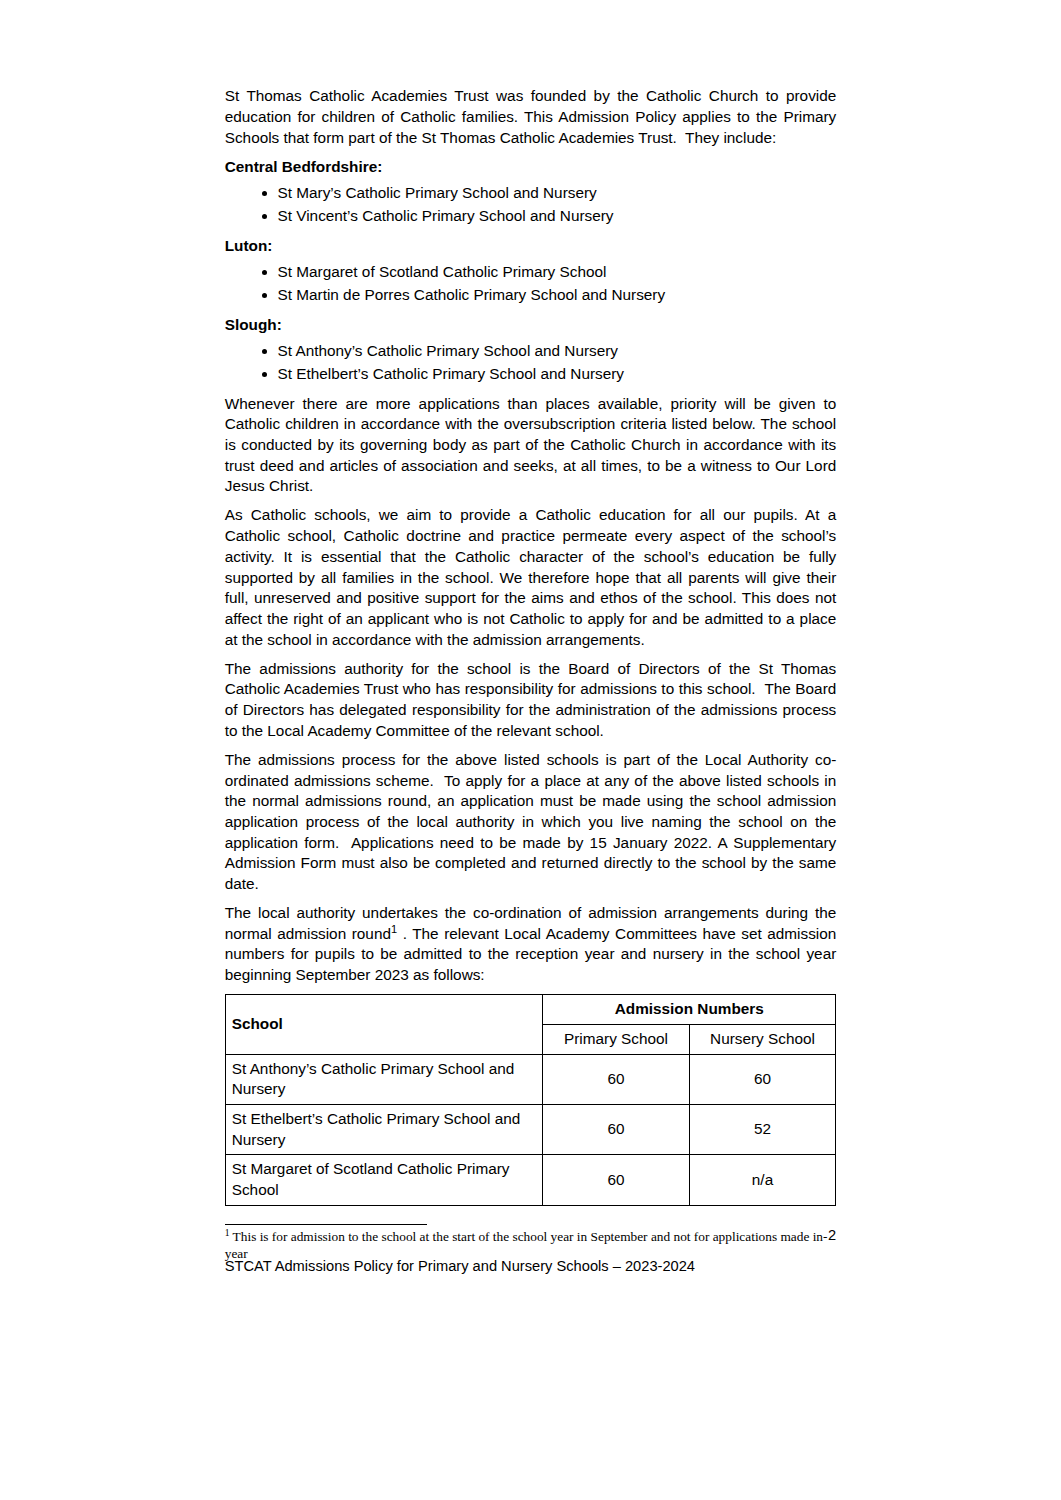St Thomas Catholic Academies Trust was founded by the Catholic Church to provide education for children of Catholic families. This Admission Policy applies to the Primary Schools that form part of the St Thomas Catholic Academies Trust. They include:
Central Bedfordshire:
St Mary’s Catholic Primary School and Nursery
St Vincent’s Catholic Primary School and Nursery
Luton:
St Margaret of Scotland Catholic Primary School
St Martin de Porres Catholic Primary School and Nursery
Slough:
St Anthony’s Catholic Primary School and Nursery
St Ethelbert’s Catholic Primary School and Nursery
Whenever there are more applications than places available, priority will be given to Catholic children in accordance with the oversubscription criteria listed below. The school is conducted by its governing body as part of the Catholic Church in accordance with its trust deed and articles of association and seeks, at all times, to be a witness to Our Lord Jesus Christ.
As Catholic schools, we aim to provide a Catholic education for all our pupils. At a Catholic school, Catholic doctrine and practice permeate every aspect of the school’s activity. It is essential that the Catholic character of the school’s education be fully supported by all families in the school. We therefore hope that all parents will give their full, unreserved and positive support for the aims and ethos of the school. This does not affect the right of an applicant who is not Catholic to apply for and be admitted to a place at the school in accordance with the admission arrangements.
The admissions authority for the school is the Board of Directors of the St Thomas Catholic Academies Trust who has responsibility for admissions to this school. The Board of Directors has delegated responsibility for the administration of the admissions process to the Local Academy Committee of the relevant school.
The admissions process for the above listed schools is part of the Local Authority co-ordinated admissions scheme. To apply for a place at any of the above listed schools in the normal admissions round, an application must be made using the school admission application process of the local authority in which you live naming the school on the application form. Applications need to be made by 15 January 2022. A Supplementary Admission Form must also be completed and returned directly to the school by the same date.
The local authority undertakes the co-ordination of admission arrangements during the normal admission round1 . The relevant Local Academy Committees have set admission numbers for pupils to be admitted to the reception year and nursery in the school year beginning September 2023 as follows:
| School | Admission Numbers |
| --- | --- |
| Primary School | Nursery School |
| St Anthony’s Catholic Primary School and Nursery | 60 | 60 |
| St Ethelbert’s Catholic Primary School and Nursery | 60 | 52 |
| St Margaret of Scotland Catholic Primary School | 60 | n/a |
1 This is for admission to the school at the start of the school year in September and not for applications made in-year
2
STCAT Admissions Policy for Primary and Nursery Schools – 2023-2024